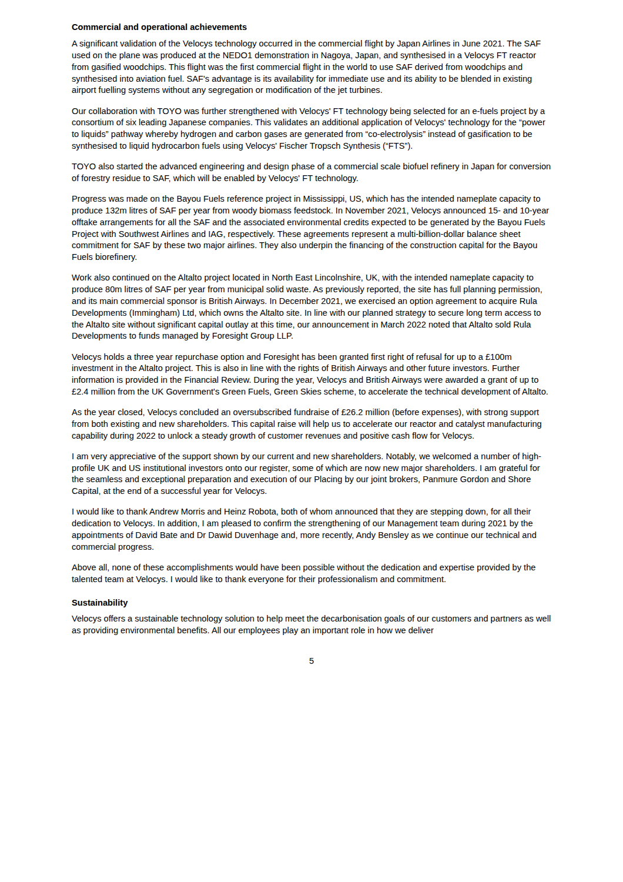Commercial and operational achievements
A significant validation of the Velocys technology occurred in the commercial flight by Japan Airlines in June 2021. The SAF used on the plane was produced at the NEDO1 demonstration in Nagoya, Japan, and synthesised in a Velocys FT reactor from gasified woodchips. This flight was the first commercial flight in the world to use SAF derived from woodchips and synthesised into aviation fuel. SAF's advantage is its availability for immediate use and its ability to be blended in existing airport fuelling systems without any segregation or modification of the jet turbines.
Our collaboration with TOYO was further strengthened with Velocys' FT technology being selected for an e-fuels project by a consortium of six leading Japanese companies. This validates an additional application of Velocys' technology for the “power to liquids” pathway whereby hydrogen and carbon gases are generated from “co-electrolysis” instead of gasification to be synthesised to liquid hydrocarbon fuels using Velocys' Fischer Tropsch Synthesis (“FTS”).
TOYO also started the advanced engineering and design phase of a commercial scale biofuel refinery in Japan for conversion of forestry residue to SAF, which will be enabled by Velocys' FT technology.
Progress was made on the Bayou Fuels reference project in Mississippi, US, which has the intended nameplate capacity to produce 132m litres of SAF per year from woody biomass feedstock. In November 2021, Velocys announced 15- and 10-year offtake arrangements for all the SAF and the associated environmental credits expected to be generated by the Bayou Fuels Project with Southwest Airlines and IAG, respectively. These agreements represent a multi-billion-dollar balance sheet commitment for SAF by these two major airlines. They also underpin the financing of the construction capital for the Bayou Fuels biorefinery.
Work also continued on the Altalto project located in North East Lincolnshire, UK, with the intended nameplate capacity to produce 80m litres of SAF per year from municipal solid waste. As previously reported, the site has full planning permission, and its main commercial sponsor is British Airways. In December 2021, we exercised an option agreement to acquire Rula Developments (Immingham) Ltd, which owns the Altalto site. In line with our planned strategy to secure long term access to the Altalto site without significant capital outlay at this time, our announcement in March 2022 noted that Altalto sold Rula Developments to funds managed by Foresight Group LLP.
Velocys holds a three year repurchase option and Foresight has been granted first right of refusal for up to a £100m investment in the Altalto project. This is also in line with the rights of British Airways and other future investors. Further information is provided in the Financial Review. During the year, Velocys and British Airways were awarded a grant of up to £2.4 million from the UK Government's Green Fuels, Green Skies scheme, to accelerate the technical development of Altalto.
As the year closed, Velocys concluded an oversubscribed fundraise of £26.2 million (before expenses), with strong support from both existing and new shareholders. This capital raise will help us to accelerate our reactor and catalyst manufacturing capability during 2022 to unlock a steady growth of customer revenues and positive cash flow for Velocys.
I am very appreciative of the support shown by our current and new shareholders. Notably, we welcomed a number of high-profile UK and US institutional investors onto our register, some of which are now new major shareholders. I am grateful for the seamless and exceptional preparation and execution of our Placing by our joint brokers, Panmure Gordon and Shore Capital, at the end of a successful year for Velocys.
I would like to thank Andrew Morris and Heinz Robota, both of whom announced that they are stepping down, for all their dedication to Velocys. In addition, I am pleased to confirm the strengthening of our Management team during 2021 by the appointments of David Bate and Dr Dawid Duvenhage and, more recently, Andy Bensley as we continue our technical and commercial progress.
Above all, none of these accomplishments would have been possible without the dedication and expertise provided by the talented team at Velocys. I would like to thank everyone for their professionalism and commitment.
Sustainability
Velocys offers a sustainable technology solution to help meet the decarbonisation goals of our customers and partners as well as providing environmental benefits. All our employees play an important role in how we deliver
5